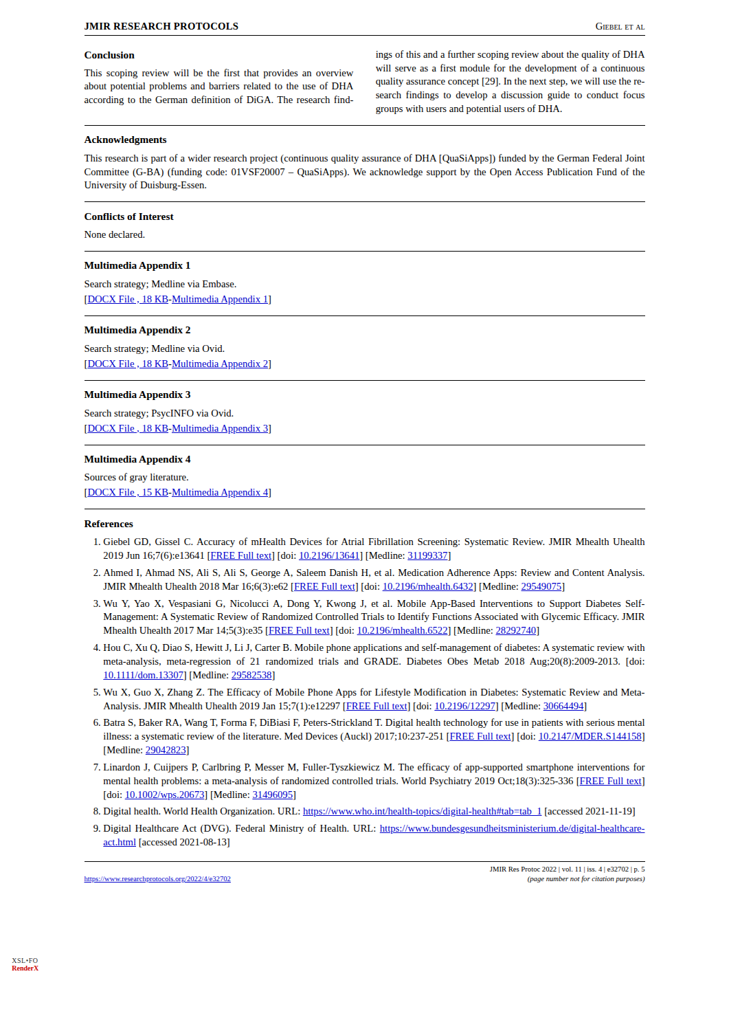JMIR RESEARCH PROTOCOLS Giebel et al
Conclusion
This scoping review will be the first that provides an overview about potential problems and barriers related to the use of DHA according to the German definition of DiGA. The research findings of this and a further scoping review about the quality of DHA will serve as a first module for the development of a continuous quality assurance concept [29]. In the next step, we will use the research findings to develop a discussion guide to conduct focus groups with users and potential users of DHA.
Acknowledgments
This research is part of a wider research project (continuous quality assurance of DHA [QuaSiApps]) funded by the German Federal Joint Committee (G-BA) (funding code: 01VSF20007 – QuaSiApps). We acknowledge support by the Open Access Publication Fund of the University of Duisburg-Essen.
Conflicts of Interest
None declared.
Multimedia Appendix 1
Search strategy; Medline via Embase.
[DOCX File , 18 KB-Multimedia Appendix 1]
Multimedia Appendix 2
Search strategy; Medline via Ovid.
[DOCX File , 18 KB-Multimedia Appendix 2]
Multimedia Appendix 3
Search strategy; PsycINFO via Ovid.
[DOCX File , 18 KB-Multimedia Appendix 3]
Multimedia Appendix 4
Sources of gray literature.
[DOCX File , 15 KB-Multimedia Appendix 4]
References
Giebel GD, Gissel C. Accuracy of mHealth Devices for Atrial Fibrillation Screening: Systematic Review. JMIR Mhealth Uhealth 2019 Jun 16;7(6):e13641 [FREE Full text] [doi: 10.2196/13641] [Medline: 31199337]
Ahmed I, Ahmad NS, Ali S, Ali S, George A, Saleem Danish H, et al. Medication Adherence Apps: Review and Content Analysis. JMIR Mhealth Uhealth 2018 Mar 16;6(3):e62 [FREE Full text] [doi: 10.2196/mhealth.6432] [Medline: 29549075]
Wu Y, Yao X, Vespasiani G, Nicolucci A, Dong Y, Kwong J, et al. Mobile App-Based Interventions to Support Diabetes Self-Management: A Systematic Review of Randomized Controlled Trials to Identify Functions Associated with Glycemic Efficacy. JMIR Mhealth Uhealth 2017 Mar 14;5(3):e35 [FREE Full text] [doi: 10.2196/mhealth.6522] [Medline: 28292740]
Hou C, Xu Q, Diao S, Hewitt J, Li J, Carter B. Mobile phone applications and self-management of diabetes: A systematic review with meta-analysis, meta-regression of 21 randomized trials and GRADE. Diabetes Obes Metab 2018 Aug;20(8):2009-2013. [doi: 10.1111/dom.13307] [Medline: 29582538]
Wu X, Guo X, Zhang Z. The Efficacy of Mobile Phone Apps for Lifestyle Modification in Diabetes: Systematic Review and Meta-Analysis. JMIR Mhealth Uhealth 2019 Jan 15;7(1):e12297 [FREE Full text] [doi: 10.2196/12297] [Medline: 30664494]
Batra S, Baker RA, Wang T, Forma F, DiBiasi F, Peters-Strickland T. Digital health technology for use in patients with serious mental illness: a systematic review of the literature. Med Devices (Auckl) 2017;10:237-251 [FREE Full text] [doi: 10.2147/MDER.S144158] [Medline: 29042823]
Linardon J, Cuijpers P, Carlbring P, Messer M, Fuller-Tyszkiewicz M. The efficacy of app-supported smartphone interventions for mental health problems: a meta-analysis of randomized controlled trials. World Psychiatry 2019 Oct;18(3):325-336 [FREE Full text] [doi: 10.1002/wps.20673] [Medline: 31496095]
Digital health. World Health Organization. URL: https://www.who.int/health-topics/digital-health#tab=tab_1 [accessed 2021-11-19]
Digital Healthcare Act (DVG). Federal Ministry of Health. URL: https://www.bundesgesundheitsministerium.de/digital-healthcare-act.html [accessed 2021-08-13]
https://www.researchprotocols.org/2022/4/e32702
JMIR Res Protoc 2022 | vol. 11 | iss. 4 | e32702 | p. 5
(page number not for citation purposes)
XSL•FO
RenderX